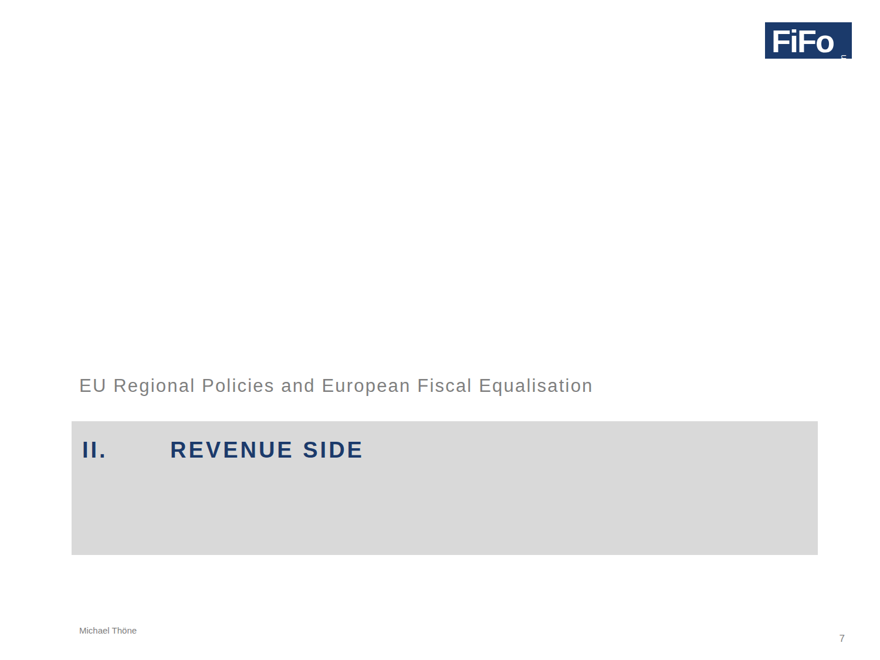FiFo Köln
EU Regional Policies and European Fiscal Equalisation
II. REVENUE SIDE
Michael Thöne
7